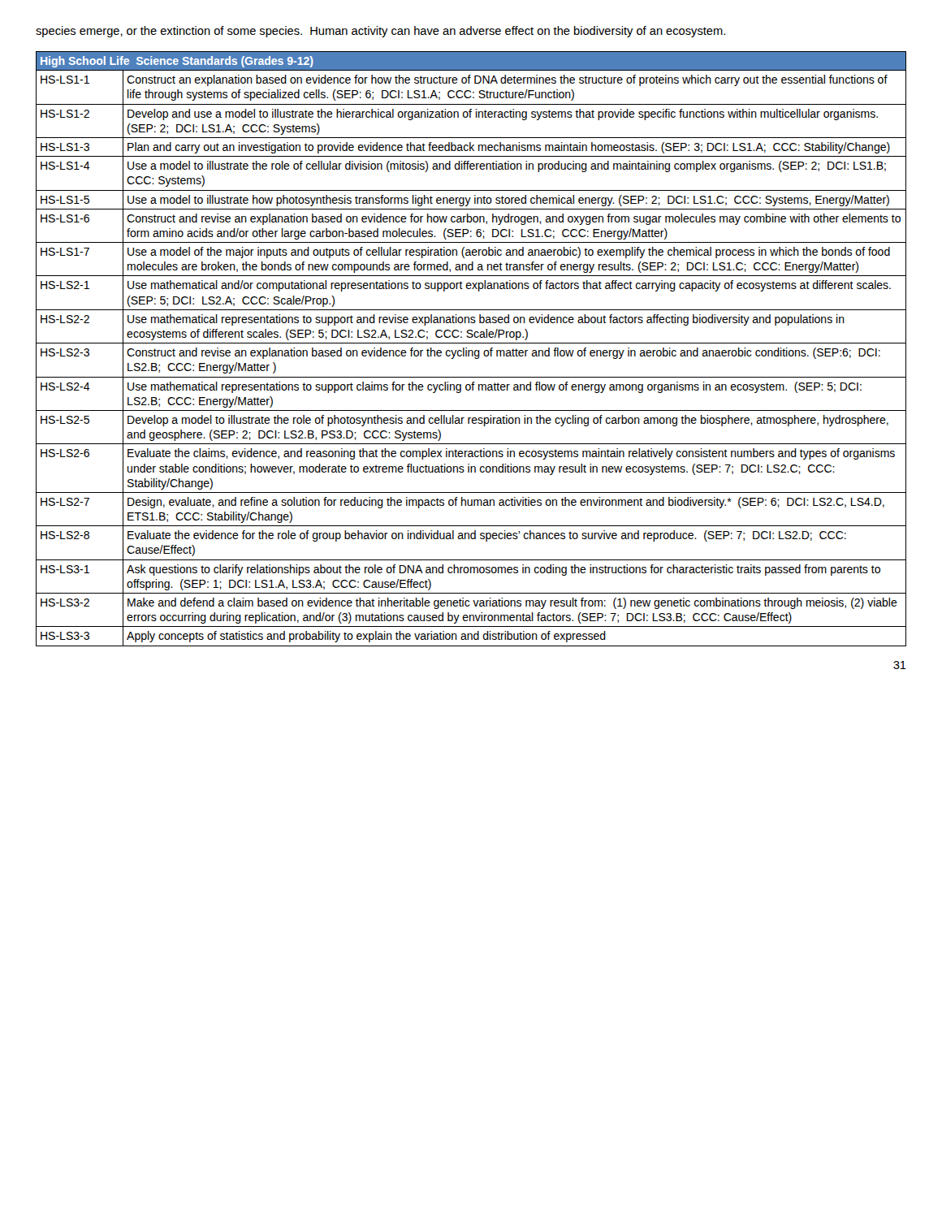species emerge, or the extinction of some species. Human activity can have an adverse effect on the biodiversity of an ecosystem.
High School Life Science Standards (Grades 9-12)
| HS-LS1-1 | Construct an explanation based on evidence for how the structure of DNA determines the structure of proteins which carry out the essential functions of life through systems of specialized cells. (SEP: 6; DCI: LS1.A; CCC: Structure/Function) |
| HS-LS1-2 | Develop and use a model to illustrate the hierarchical organization of interacting systems that provide specific functions within multicellular organisms. (SEP: 2; DCI: LS1.A; CCC: Systems) |
| HS-LS1-3 | Plan and carry out an investigation to provide evidence that feedback mechanisms maintain homeostasis. (SEP: 3; DCI: LS1.A; CCC: Stability/Change) |
| HS-LS1-4 | Use a model to illustrate the role of cellular division (mitosis) and differentiation in producing and maintaining complex organisms. (SEP: 2; DCI: LS1.B; CCC: Systems) |
| HS-LS1-5 | Use a model to illustrate how photosynthesis transforms light energy into stored chemical energy. (SEP: 2; DCI: LS1.C; CCC: Systems, Energy/Matter) |
| HS-LS1-6 | Construct and revise an explanation based on evidence for how carbon, hydrogen, and oxygen from sugar molecules may combine with other elements to form amino acids and/or other large carbon-based molecules. (SEP: 6; DCI: LS1.C; CCC: Energy/Matter) |
| HS-LS1-7 | Use a model of the major inputs and outputs of cellular respiration (aerobic and anaerobic) to exemplify the chemical process in which the bonds of food molecules are broken, the bonds of new compounds are formed, and a net transfer of energy results. (SEP: 2; DCI: LS1.C; CCC: Energy/Matter) |
| HS-LS2-1 | Use mathematical and/or computational representations to support explanations of factors that affect carrying capacity of ecosystems at different scales. (SEP: 5; DCI: LS2.A; CCC: Scale/Prop.) |
| HS-LS2-2 | Use mathematical representations to support and revise explanations based on evidence about factors affecting biodiversity and populations in ecosystems of different scales. (SEP: 5; DCI: LS2.A, LS2.C; CCC: Scale/Prop.) |
| HS-LS2-3 | Construct and revise an explanation based on evidence for the cycling of matter and flow of energy in aerobic and anaerobic conditions. (SEP:6; DCI: LS2.B; CCC: Energy/Matter ) |
| HS-LS2-4 | Use mathematical representations to support claims for the cycling of matter and flow of energy among organisms in an ecosystem. (SEP: 5; DCI: LS2.B; CCC: Energy/Matter) |
| HS-LS2-5 | Develop a model to illustrate the role of photosynthesis and cellular respiration in the cycling of carbon among the biosphere, atmosphere, hydrosphere, and geosphere. (SEP: 2; DCI: LS2.B, PS3.D; CCC: Systems) |
| HS-LS2-6 | Evaluate the claims, evidence, and reasoning that the complex interactions in ecosystems maintain relatively consistent numbers and types of organisms under stable conditions; however, moderate to extreme fluctuations in conditions may result in new ecosystems. (SEP: 7; DCI: LS2.C; CCC: Stability/Change) |
| HS-LS2-7 | Design, evaluate, and refine a solution for reducing the impacts of human activities on the environment and biodiversity.* (SEP: 6; DCI: LS2.C, LS4.D, ETS1.B; CCC: Stability/Change) |
| HS-LS2-8 | Evaluate the evidence for the role of group behavior on individual and species’ chances to survive and reproduce. (SEP: 7; DCI: LS2.D; CCC: Cause/Effect) |
| HS-LS3-1 | Ask questions to clarify relationships about the role of DNA and chromosomes in coding the instructions for characteristic traits passed from parents to offspring. (SEP: 1; DCI: LS1.A, LS3.A; CCC: Cause/Effect) |
| HS-LS3-2 | Make and defend a claim based on evidence that inheritable genetic variations may result from: (1) new genetic combinations through meiosis, (2) viable errors occurring during replication, and/or (3) mutations caused by environmental factors. (SEP: 7; DCI: LS3.B; CCC: Cause/Effect) |
| HS-LS3-3 | Apply concepts of statistics and probability to explain the variation and distribution of expressed |
31